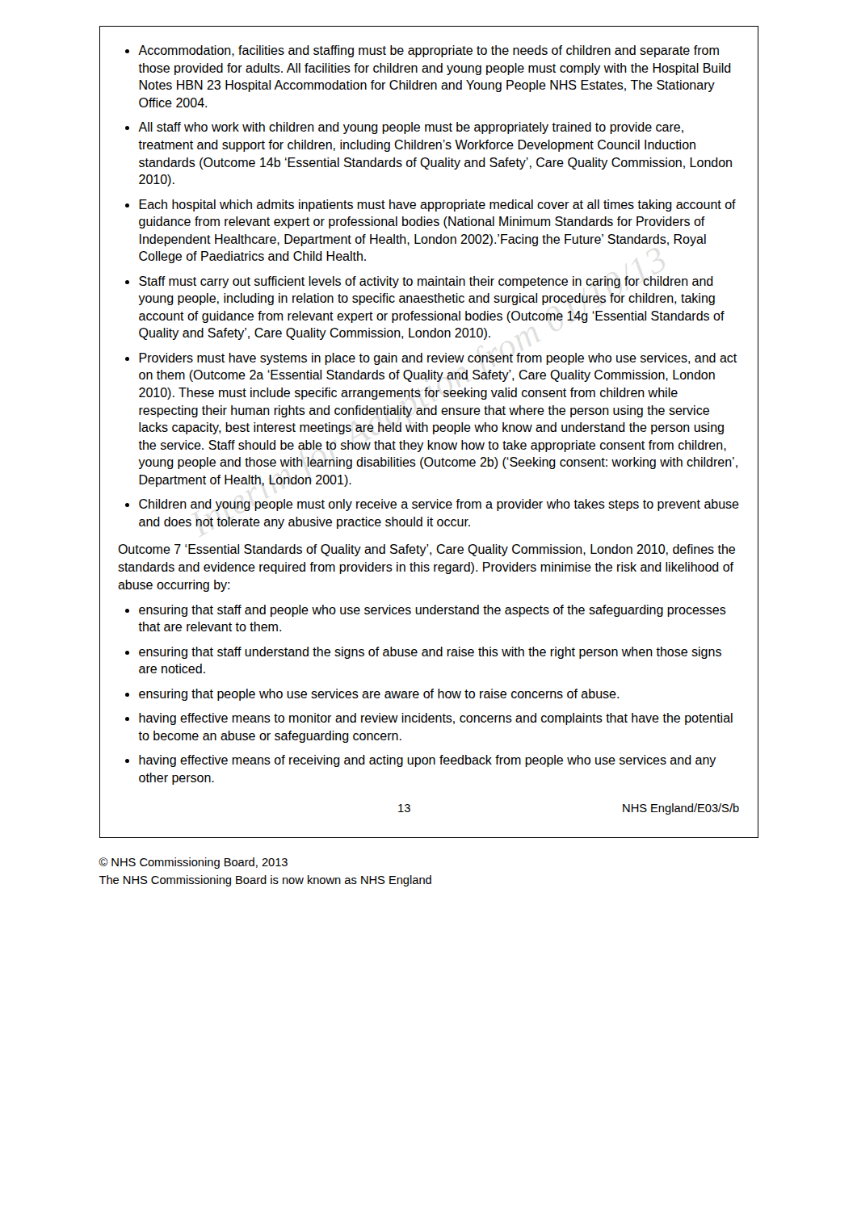Interim for Adoption from 01/10/13
Accommodation, facilities and staffing must be appropriate to the needs of children and separate from those provided for adults. All facilities for children and young people must comply with the Hospital Build Notes HBN 23 Hospital Accommodation for Children and Young People NHS Estates, The Stationary Office 2004.
All staff who work with children and young people must be appropriately trained to provide care, treatment and support for children, including Children’s Workforce Development Council Induction standards (Outcome 14b ‘Essential Standards of Quality and Safety’, Care Quality Commission, London 2010).
Each hospital which admits inpatients must have appropriate medical cover at all times taking account of guidance from relevant expert or professional bodies (National Minimum Standards for Providers of Independent Healthcare, Department of Health, London 2002).’Facing the Future’ Standards, Royal College of Paediatrics and Child Health.
Staff must carry out sufficient levels of activity to maintain their competence in caring for children and young people, including in relation to specific anaesthetic and surgical procedures for children, taking account of guidance from relevant expert or professional bodies (Outcome 14g ‘Essential Standards of Quality and Safety’, Care Quality Commission, London 2010).
Providers must have systems in place to gain and review consent from people who use services, and act on them (Outcome 2a ‘Essential Standards of Quality and Safety’, Care Quality Commission, London 2010). These must include specific arrangements for seeking valid consent from children while respecting their human rights and confidentiality and ensure that where the person using the service lacks capacity, best interest meetings are held with people who know and understand the person using the service. Staff should be able to show that they know how to take appropriate consent from children, young people and those with learning disabilities (Outcome 2b) (‘Seeking consent: working with children’, Department of Health, London 2001).
Children and young people must only receive a service from a provider who takes steps to prevent abuse and does not tolerate any abusive practice should it occur.
Outcome 7 ‘Essential Standards of Quality and Safety’, Care Quality Commission, London 2010, defines the standards and evidence required from providers in this regard). Providers minimise the risk and likelihood of abuse occurring by:
ensuring that staff and people who use services understand the aspects of the safeguarding processes that are relevant to them.
ensuring that staff understand the signs of abuse and raise this with the right person when those signs are noticed.
ensuring that people who use services are aware of how to raise concerns of abuse.
having effective means to monitor and review incidents, concerns and complaints that have the potential to become an abuse or safeguarding concern.
having effective means of receiving and acting upon feedback from people who use services and any other person.
13 NHS England/E03/S/b
© NHS Commissioning Board, 2013
The NHS Commissioning Board is now known as NHS England